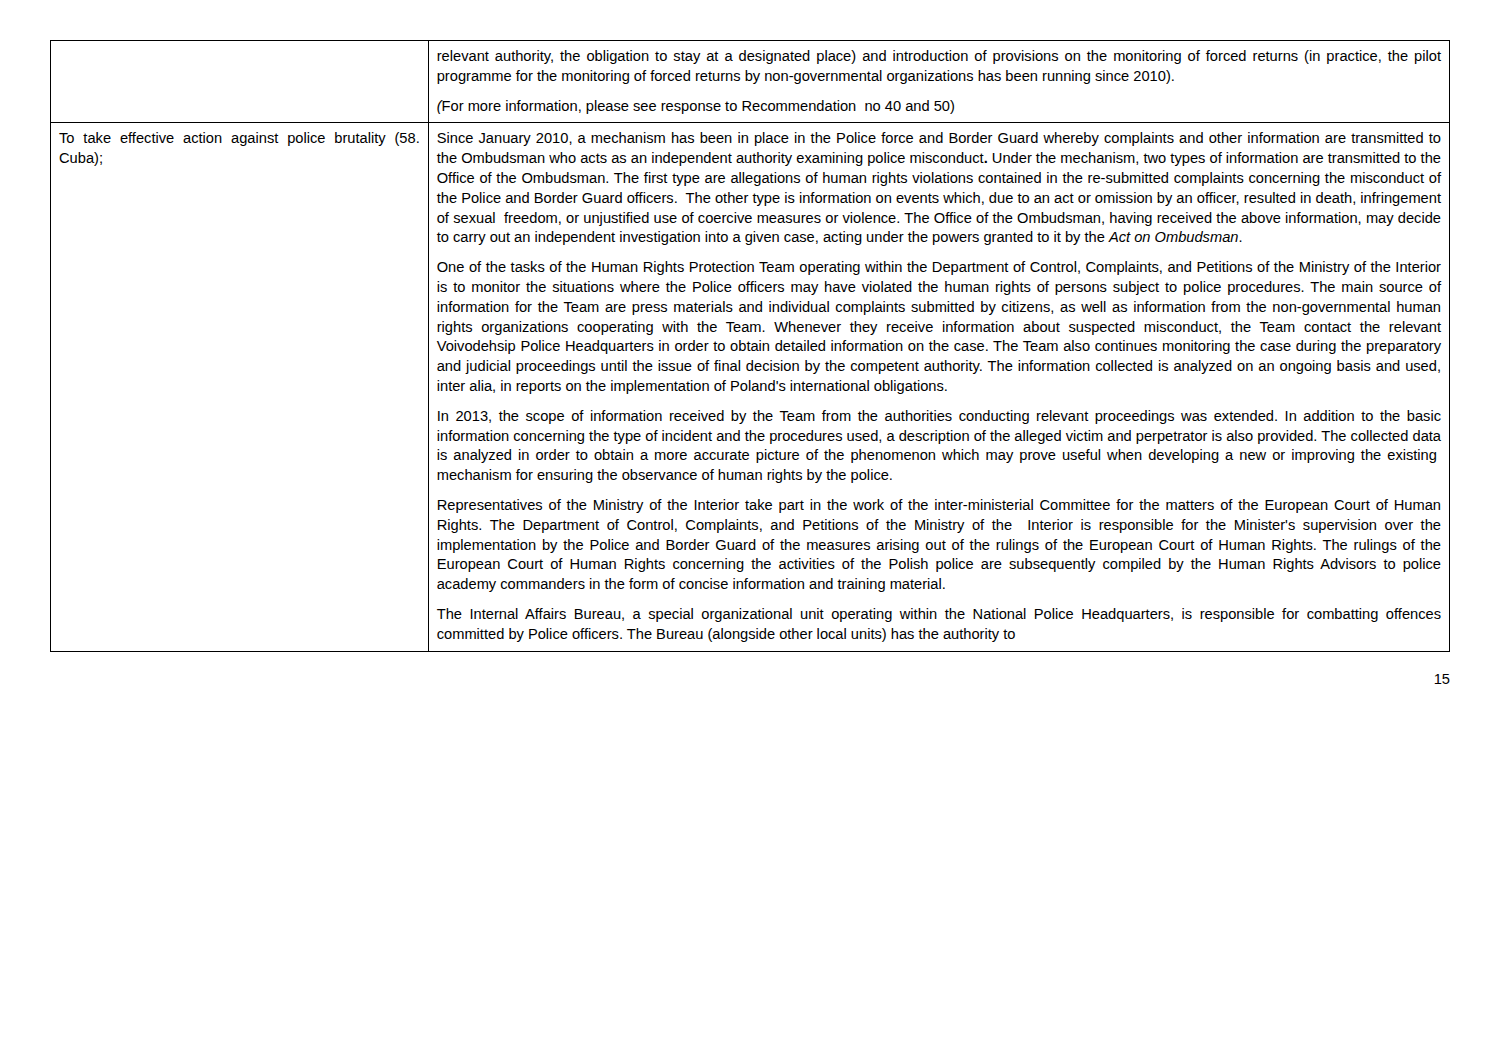| | relevant authority, the obligation to stay at a designated place) and introduction of provisions on the monitoring of forced returns (in practice, the pilot programme for the monitoring of forced returns by non-governmental organizations has been running since 2010). ( For more information, please see response to Recommendation no 40 and 50) |
| To take effective action against police brutality (58. Cuba); | Since January 2010, a mechanism has been in place in the Police force and Border Guard whereby complaints and other information are transmitted to the Ombudsman who acts as an independent authority examining police misconduct . Under the mechanism, two types of information are transmitted to the Office of the Ombudsman. The first type are allegations of human rights violations contained in the re-submitted complaints concerning the misconduct of the Police and Border Guard officers. The other type is information on events which, due to an act or omission by an officer, resulted in death, infringement of sexual freedom, or unjustified use of coercive measures or violence. The Office of the Ombudsman, having received the above information, may decide to carry out an independent investigation into a given case, acting under the powers granted to it by the Act on Ombudsman . One of the tasks of the Human Rights Protection Team operating within the Department of Control, Complaints, and Petitions of the Ministry of the Interior is to monitor the situations where the Police officers may have violated the human rights of persons subject to police procedures. The main source of information for the Team are press materials and individual complaints submitted by citizens, as well as information from the non-governmental human rights organizations cooperating with the Team. Whenever they receive information about suspected misconduct, the Team contact the relevant Voivodehsip Police Headquarters in order to obtain detailed information on the case. The Team also continues monitoring the case during the preparatory and judicial proceedings until the issue of final decision by the competent authority. The information collected is analyzed on an ongoing basis and used, inter alia, in reports on the implementation of Poland's international obligations. In 2013, the scope of information received by the Team from the authorities conducting relevant proceedings was extended. In addition to the basic information concerning the type of incident and the procedures used, a description of the alleged victim and perpetrator is also provided. The collected data is analyzed in order to obtain a more accurate picture of the phenomenon which may prove useful when developing a new or improving the existing mechanism for ensuring the observance of human rights by the police. Representatives of the Ministry of the Interior take part in the work of the inter-ministerial Committee for the matters of the European Court of Human Rights. The Department of Control, Complaints, and Petitions of the Ministry of the Interior is responsible for the Minister's supervision over the implementation by the Police and Border Guard of the measures arising out of the rulings of the European Court of Human Rights. The rulings of the European Court of Human Rights concerning the activities of the Polish police are subsequently compiled by the Human Rights Advisors to police academy commanders in the form of concise information and training material. The Internal Affairs Bureau, a special organizational unit operating within the National Police Headquarters, is responsible for combatting offences committed by Police officers. The Bureau (alongside other local units) has the authority to |
15